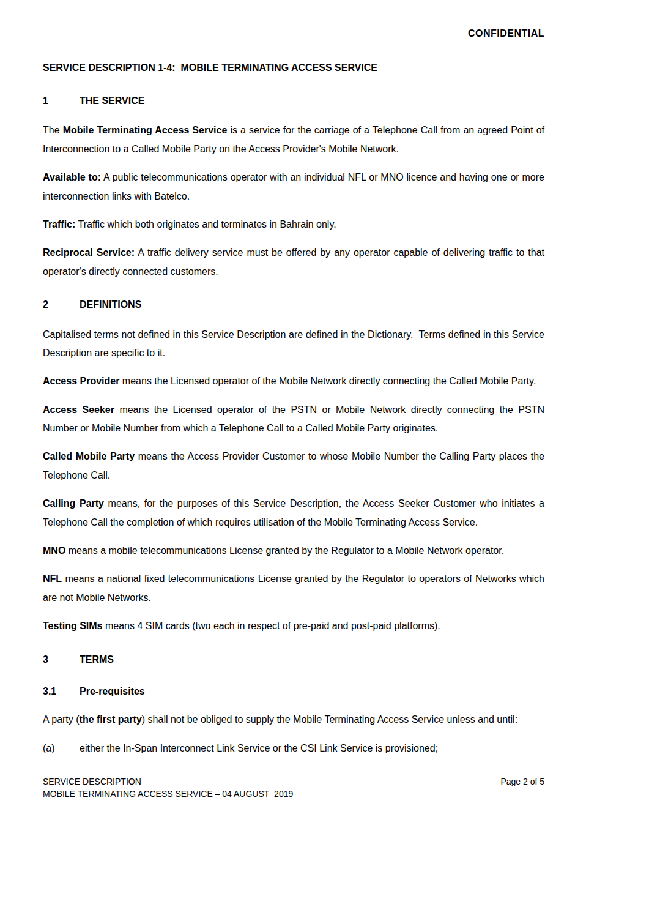CONFIDENTIAL
SERVICE DESCRIPTION 1-4: MOBILE TERMINATING ACCESS SERVICE
1 THE SERVICE
The Mobile Terminating Access Service is a service for the carriage of a Telephone Call from an agreed Point of Interconnection to a Called Mobile Party on the Access Provider's Mobile Network.
Available to: A public telecommunications operator with an individual NFL or MNO licence and having one or more interconnection links with Batelco.
Traffic: Traffic which both originates and terminates in Bahrain only.
Reciprocal Service: A traffic delivery service must be offered by any operator capable of delivering traffic to that operator's directly connected customers.
2 DEFINITIONS
Capitalised terms not defined in this Service Description are defined in the Dictionary. Terms defined in this Service Description are specific to it.
Access Provider means the Licensed operator of the Mobile Network directly connecting the Called Mobile Party.
Access Seeker means the Licensed operator of the PSTN or Mobile Network directly connecting the PSTN Number or Mobile Number from which a Telephone Call to a Called Mobile Party originates.
Called Mobile Party means the Access Provider Customer to whose Mobile Number the Calling Party places the Telephone Call.
Calling Party means, for the purposes of this Service Description, the Access Seeker Customer who initiates a Telephone Call the completion of which requires utilisation of the Mobile Terminating Access Service.
MNO means a mobile telecommunications License granted by the Regulator to a Mobile Network operator.
NFL means a national fixed telecommunications License granted by the Regulator to operators of Networks which are not Mobile Networks.
Testing SIMs means 4 SIM cards (two each in respect of pre-paid and post-paid platforms).
3 TERMS
3.1 Pre-requisites
A party (the first party) shall not be obliged to supply the Mobile Terminating Access Service unless and until:
(a) either the In-Span Interconnect Link Service or the CSI Link Service is provisioned;
Page 2 of 5 SERVICE DESCRIPTION
MOBILE TERMINATING ACCESS SERVICE – 04 AUGUST 2019